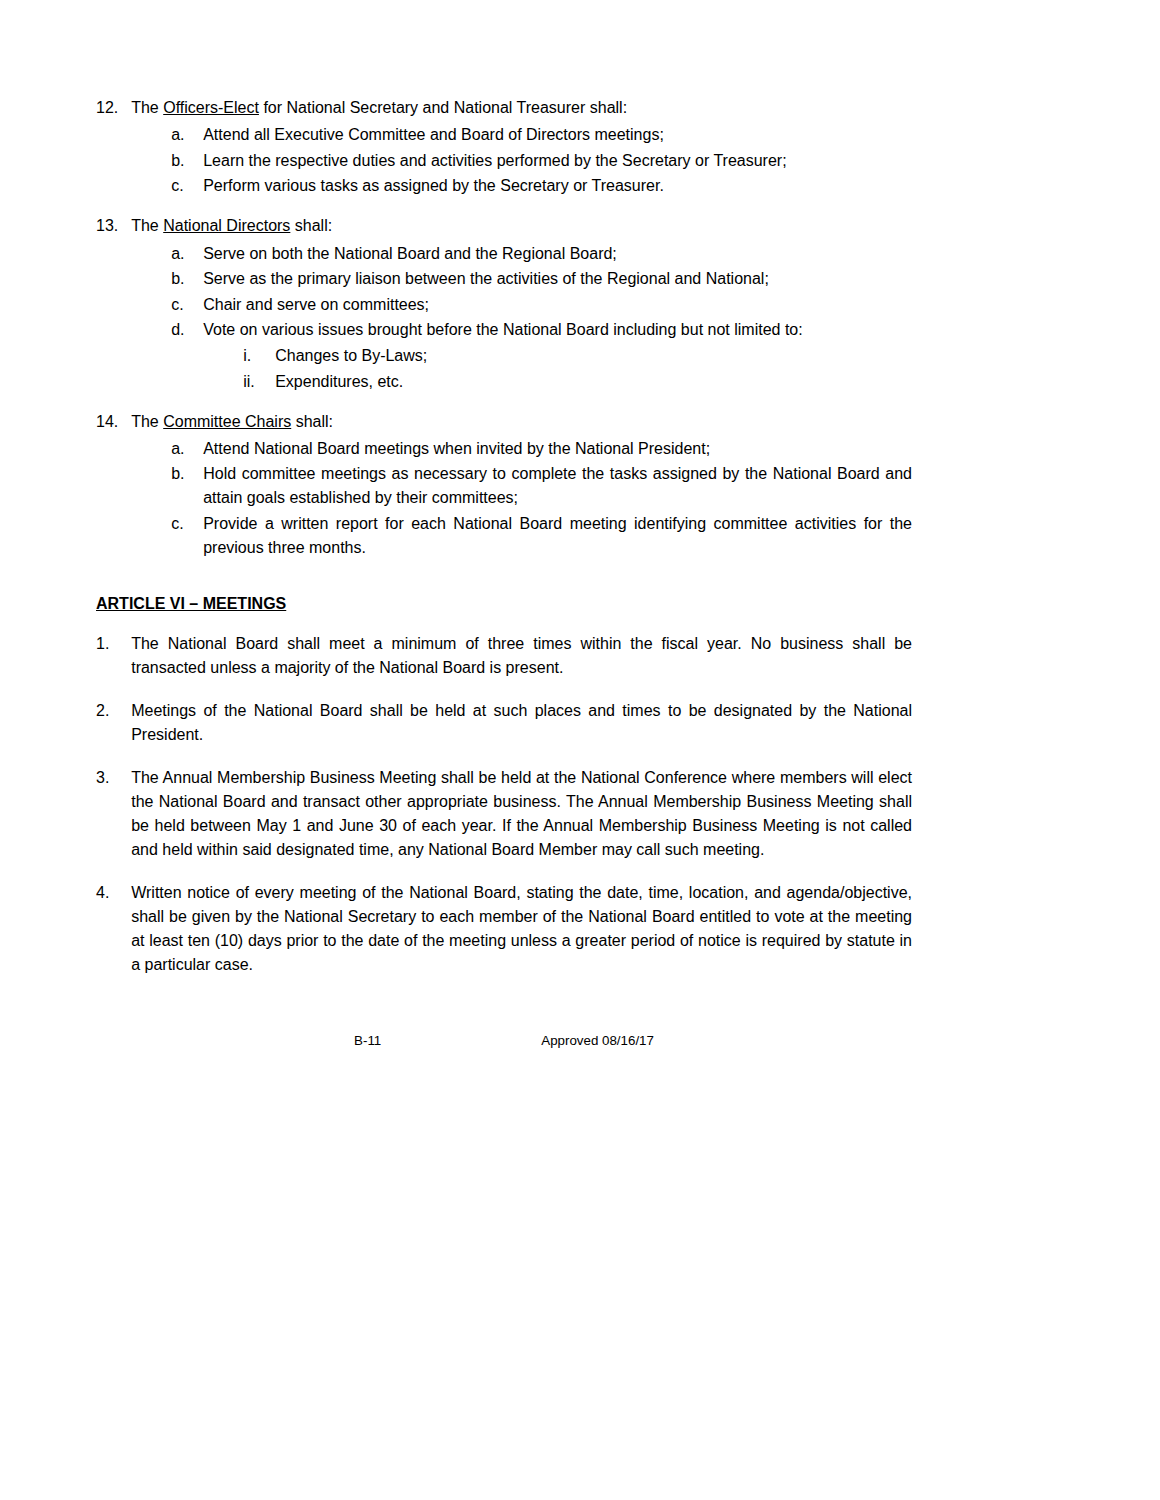12. The Officers-Elect for National Secretary and National Treasurer shall:
a. Attend all Executive Committee and Board of Directors meetings;
b. Learn the respective duties and activities performed by the Secretary or Treasurer;
c. Perform various tasks as assigned by the Secretary or Treasurer.
13. The National Directors shall:
a. Serve on both the National Board and the Regional Board;
b. Serve as the primary liaison between the activities of the Regional and National;
c. Chair and serve on committees;
d. Vote on various issues brought before the National Board including but not limited to:
i. Changes to By-Laws;
ii. Expenditures, etc.
14. The Committee Chairs shall:
a. Attend National Board meetings when invited by the National President;
b. Hold committee meetings as necessary to complete the tasks assigned by the National Board and attain goals established by their committees;
c. Provide a written report for each National Board meeting identifying committee activities for the previous three months.
ARTICLE VI – MEETINGS
1. The National Board shall meet a minimum of three times within the fiscal year. No business shall be transacted unless a majority of the National Board is present.
2. Meetings of the National Board shall be held at such places and times to be designated by the National President.
3. The Annual Membership Business Meeting shall be held at the National Conference where members will elect the National Board and transact other appropriate business. The Annual Membership Business Meeting shall be held between May 1 and June 30 of each year. If the Annual Membership Business Meeting is not called and held within said designated time, any National Board Member may call such meeting.
4. Written notice of every meeting of the National Board, stating the date, time, location, and agenda/objective, shall be given by the National Secretary to each member of the National Board entitled to vote at the meeting at least ten (10) days prior to the date of the meeting unless a greater period of notice is required by statute in a particular case.
B-11 Approved 08/16/17